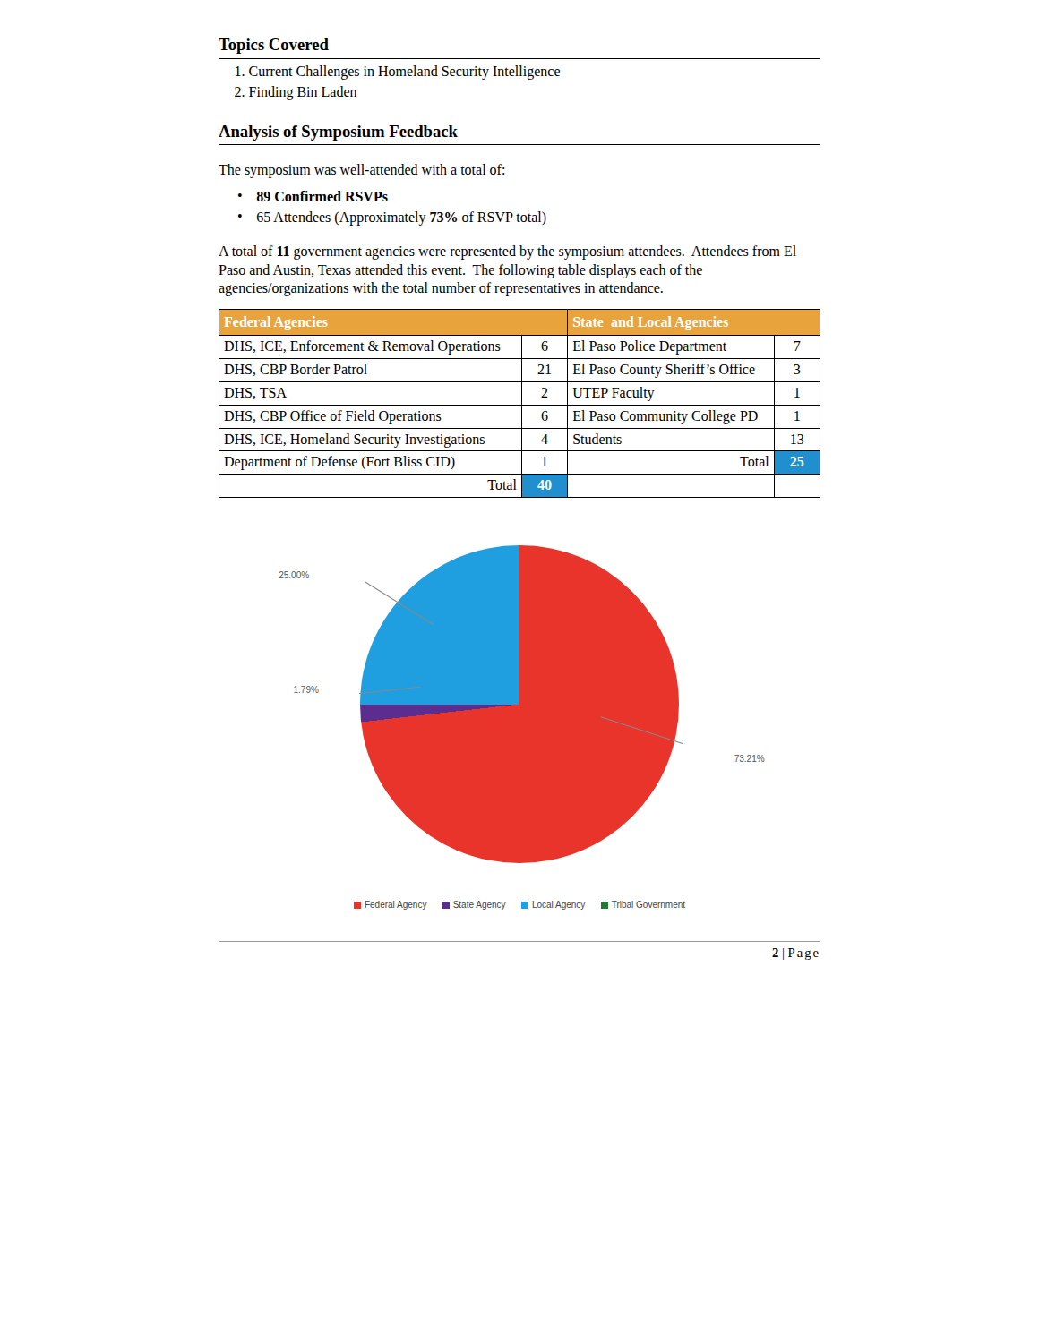Topics Covered
Current Challenges in Homeland Security Intelligence
Finding Bin Laden
Analysis of Symposium Feedback
The symposium was well-attended with a total of:
89 Confirmed RSVPs
65 Attendees (Approximately 73% of RSVP total)
A total of 11 government agencies were represented by the symposium attendees. Attendees from El Paso and Austin, Texas attended this event. The following table displays each of the agencies/organizations with the total number of representatives in attendance.
| Federal Agencies | State and Local Agencies |
| --- | --- |
| DHS, ICE, Enforcement & Removal Operations | 6 | El Paso Police Department | 7 |
| DHS, CBP Border Patrol | 21 | El Paso County Sheriff’s Office | 3 |
| DHS, TSA | 2 | UTEP Faculty | 1 |
| DHS, CBP Office of Field Operations | 6 | El Paso Community College PD | 1 |
| DHS, ICE, Homeland Security Investigations | 4 | Students | 13 |
| Department of Defense (Fort Bliss CID) | 1 | Total | 25 |
| Total | 40 | | |
25.00%
1.79%
73.21%
Federal Agency State Agency Local Agency Tribal Government
2 | Page